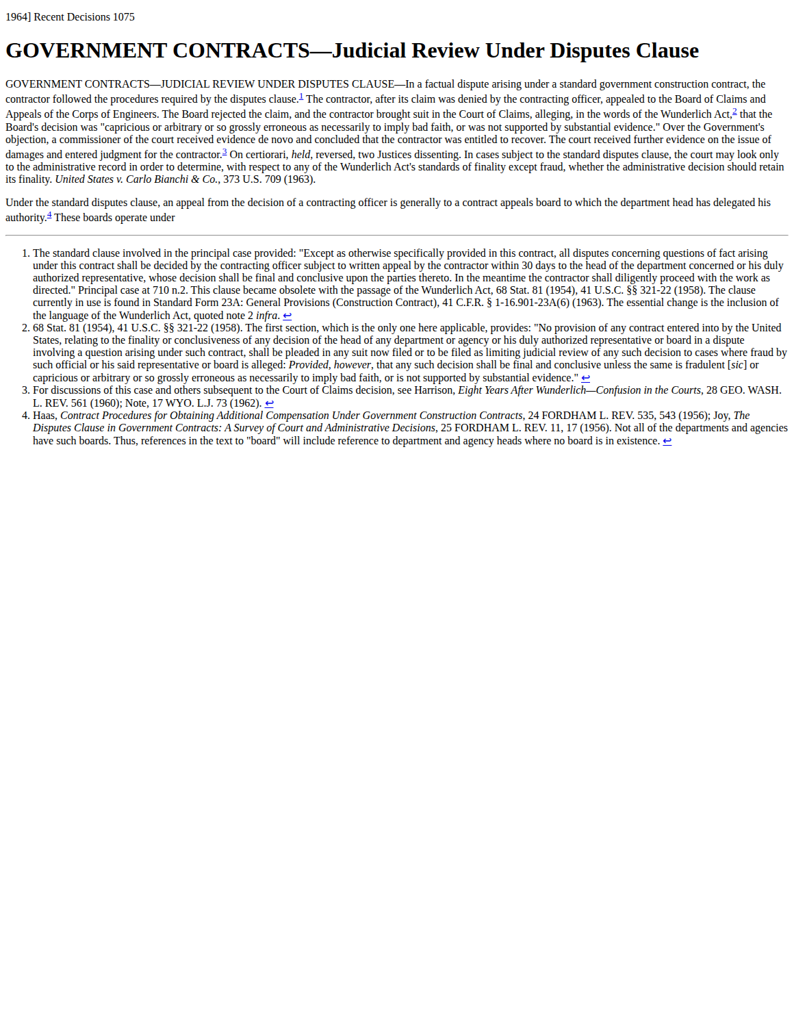1964] Recent Decisions 1075
GOVERNMENT CONTRACTS—Judicial Review Under Disputes Clause
GOVERNMENT CONTRACTS—JUDICIAL REVIEW UNDER DISPUTES CLAUSE—In a factual dispute arising under a standard government construction contract, the contractor followed the procedures required by the disputes clause.1 The contractor, after its claim was denied by the contracting officer, appealed to the Board of Claims and Appeals of the Corps of Engineers. The Board rejected the claim, and the contractor brought suit in the Court of Claims, alleging, in the words of the Wunderlich Act,2 that the Board's decision was "capricious or arbitrary or so grossly erroneous as necessarily to imply bad faith, or was not supported by substantial evidence." Over the Government's objection, a commissioner of the court received evidence de novo and concluded that the contractor was entitled to recover. The court received further evidence on the issue of damages and entered judgment for the contractor.3 On certiorari, held, reversed, two Justices dissenting. In cases subject to the standard disputes clause, the court may look only to the administrative record in order to determine, with respect to any of the Wunderlich Act's standards of finality except fraud, whether the administrative decision should retain its finality. United States v. Carlo Bianchi & Co., 373 U.S. 709 (1963).
Under the standard disputes clause, an appeal from the decision of a contracting officer is generally to a contract appeals board to which the department head has delegated his authority.4 These boards operate under
The standard clause involved in the principal case provided: "Except as otherwise specifically provided in this contract, all disputes concerning questions of fact arising under this contract shall be decided by the contracting officer subject to written appeal by the contractor within 30 days to the head of the department concerned or his duly authorized representative, whose decision shall be final and conclusive upon the parties thereto. In the meantime the contractor shall diligently proceed with the work as directed." Principal case at 710 n.2. This clause became obsolete with the passage of the Wunderlich Act, 68 Stat. 81 (1954), 41 U.S.C. §§ 321-22 (1958). The clause currently in use is found in Standard Form 23A: General Provisions (Construction Contract), 41 C.F.R. § 1-16.901-23A(6) (1963). The essential change is the inclusion of the language of the Wunderlich Act, quoted note 2 infra. ↩
68 Stat. 81 (1954), 41 U.S.C. §§ 321-22 (1958). The first section, which is the only one here applicable, provides: "No provision of any contract entered into by the United States, relating to the finality or conclusiveness of any decision of the head of any department or agency or his duly authorized representative or board in a dispute involving a question arising under such contract, shall be pleaded in any suit now filed or to be filed as limiting judicial review of any such decision to cases where fraud by such official or his said representative or board is alleged: Provided, however, that any such decision shall be final and conclusive unless the same is fradulent [sic] or capricious or arbitrary or so grossly erroneous as necessarily to imply bad faith, or is not supported by substantial evidence." ↩
For discussions of this case and others subsequent to the Court of Claims decision, see Harrison, Eight Years After Wunderlich—Confusion in the Courts, 28 GEO. WASH. L. REV. 561 (1960); Note, 17 WYO. L.J. 73 (1962). ↩
Haas, Contract Procedures for Obtaining Additional Compensation Under Government Construction Contracts, 24 FORDHAM L. REV. 535, 543 (1956); Joy, The Disputes Clause in Government Contracts: A Survey of Court and Administrative Decisions, 25 FORDHAM L. REV. 11, 17 (1956). Not all of the departments and agencies have such boards. Thus, references in the text to "board" will include reference to department and agency heads where no board is in existence. ↩